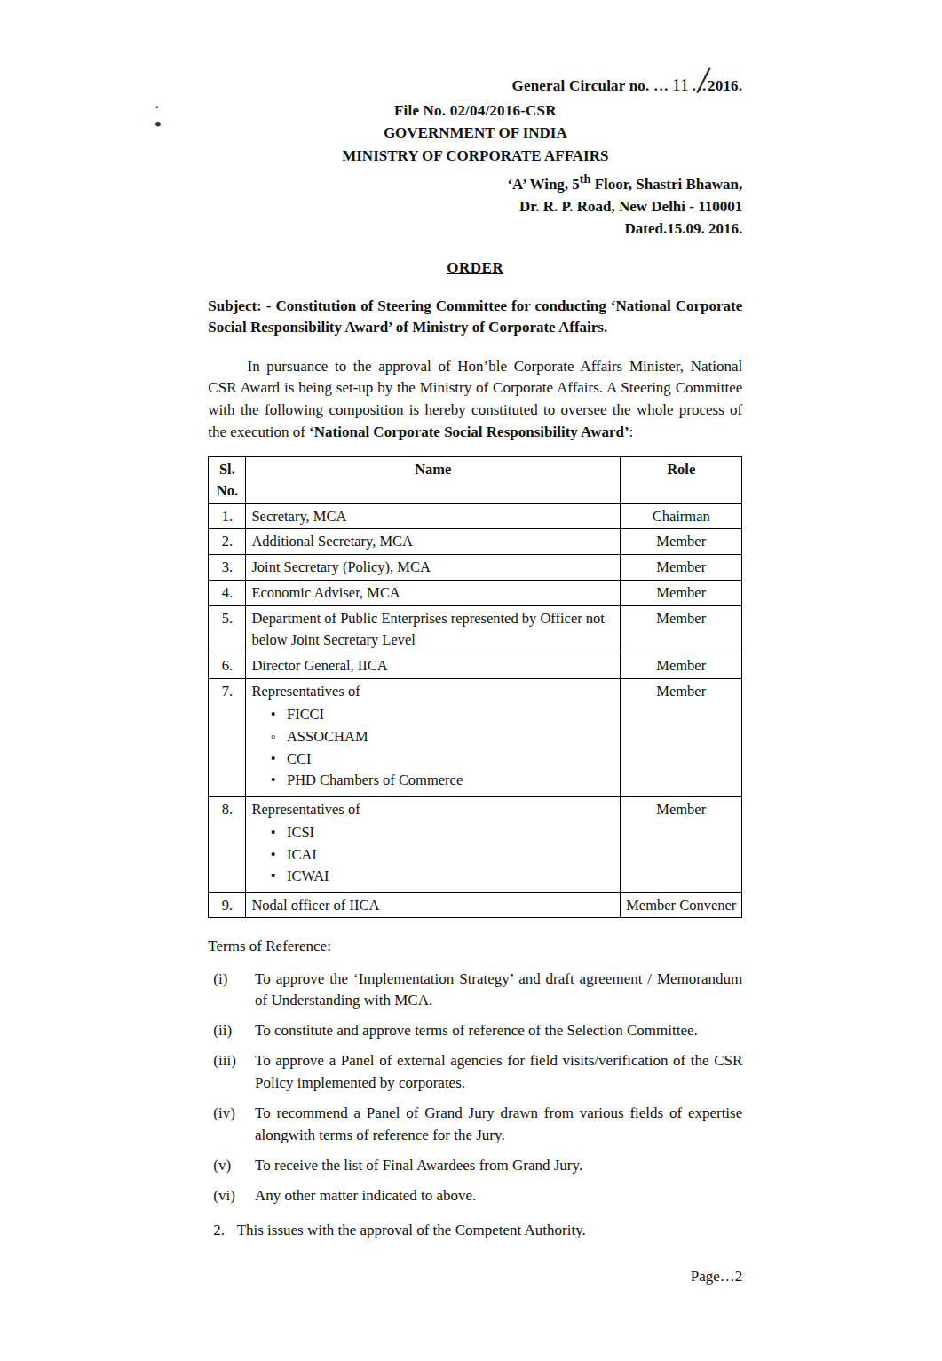.
•
/
General Circular no. …11…2016.
File No. 02/04/2016-CSR
GOVERNMENT OF INDIA
MINISTRY OF CORPORATE AFFAIRS
‘A’ Wing, 5th Floor, Shastri Bhawan,
Dr. R. P. Road, New Delhi - 110001
Dated.15.09. 2016.
ORDER
Subject: - Constitution of Steering Committee for conducting ‘National Corporate Social Responsibility Award’ of Ministry of Corporate Affairs.
In pursuance to the approval of Hon’ble Corporate Affairs Minister, National CSR Award is being set-up by the Ministry of Corporate Affairs. A Steering Committee with the following composition is hereby constituted to oversee the whole process of the execution of ‘National Corporate Social Responsibility Award’:
| Sl. No. | Name | Role |
| --- | --- | --- |
| 1. | Secretary, MCA | Chairman |
| 2. | Additional Secretary, MCA | Member |
| 3. | Joint Secretary (Policy), MCA | Member |
| 4. | Economic Adviser, MCA | Member |
| 5. | Department of Public Enterprises represented by Officer not below Joint Secretary Level | Member |
| 6. | Director General, IICA | Member |
| 7. | Representatives of FICCI ASSOCHAM CCI PHD Chambers of Commerce | Member |
| 8. | Representatives of ICSI ICAI ICWAI | Member |
| 9. | Nodal officer of IICA | Member Convener |
Terms of Reference:
To approve the ‘Implementation Strategy’ and draft agreement / Memorandum of Understanding with MCA.
To constitute and approve terms of reference of the Selection Committee.
To approve a Panel of external agencies for field visits/verification of the CSR Policy implemented by corporates.
To recommend a Panel of Grand Jury drawn from various fields of expertise alongwith terms of reference for the Jury.
To receive the list of Final Awardees from Grand Jury.
Any other matter indicated to above.
2. This issues with the approval of the Competent Authority.
Page…2